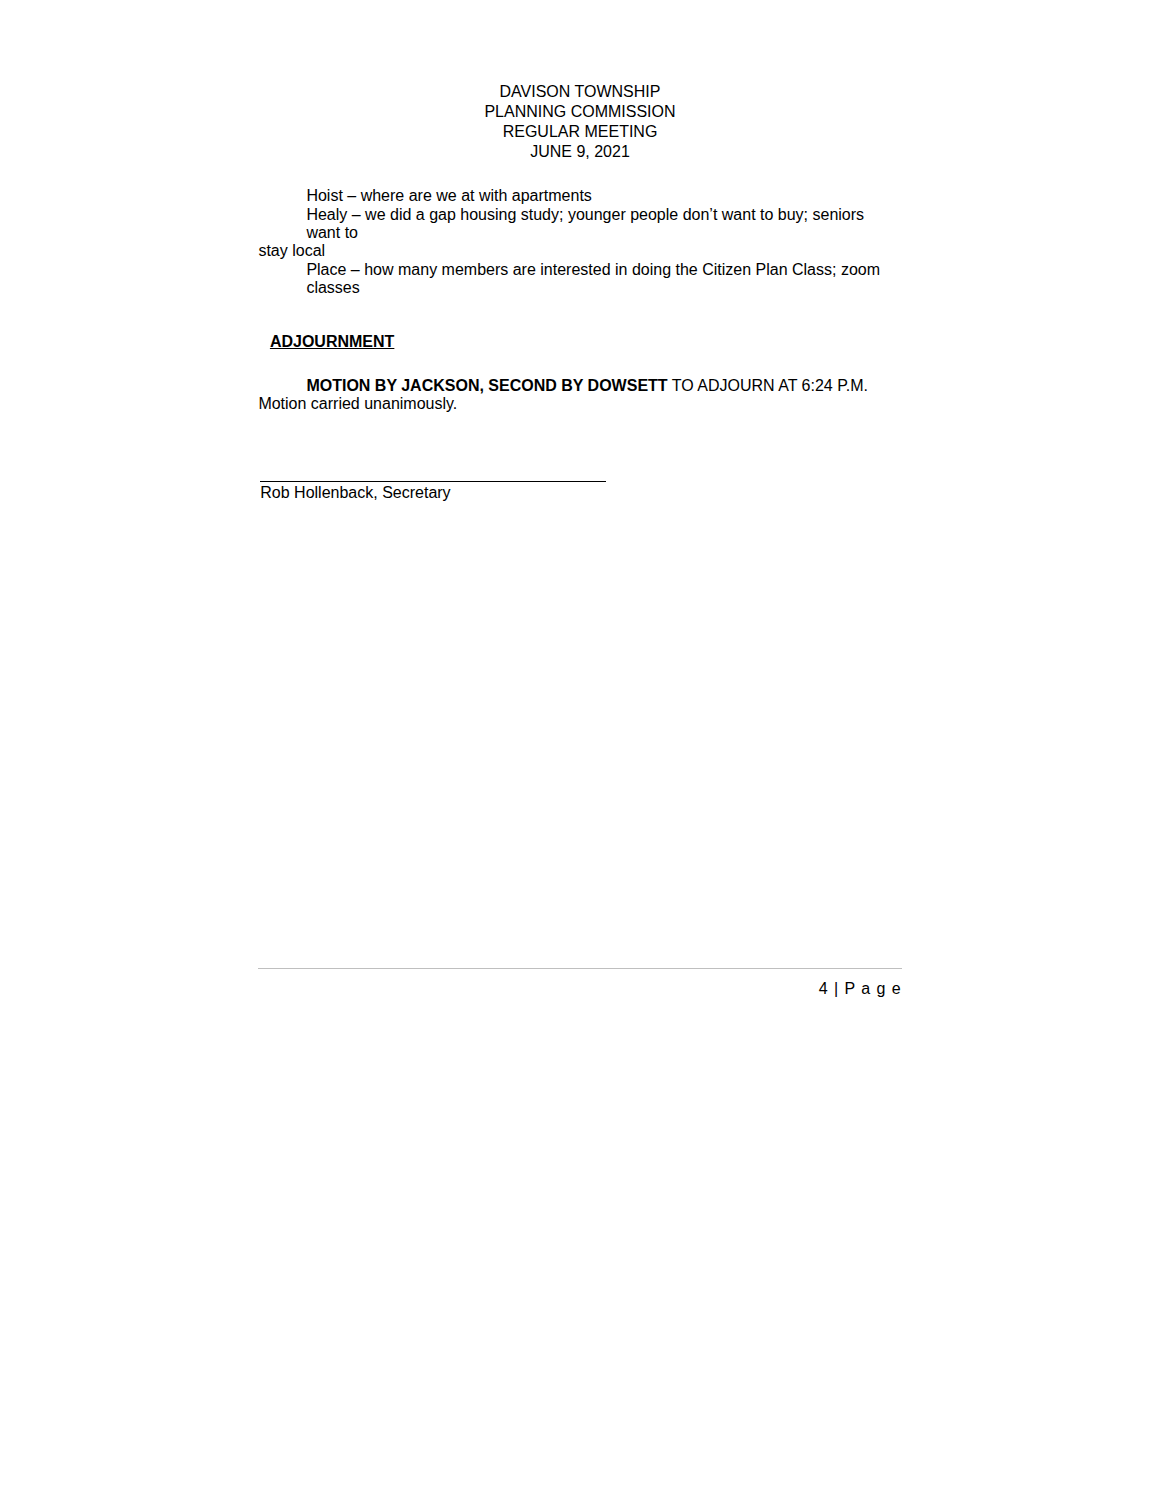DAVISON TOWNSHIP
PLANNING COMMISSION
REGULAR MEETING
JUNE 9, 2021
Hoist – where are we at with apartments
Healy – we did a gap housing study; younger people don’t want to buy; seniors want to
stay local
Place – how many members are interested in doing the Citizen Plan Class; zoom classes
ADJOURNMENT
MOTION BY JACKSON, SECOND BY DOWSETT TO ADJOURN AT 6:24 P.M. Motion carried unanimously.
Rob Hollenback, Secretary
4 | P a g e